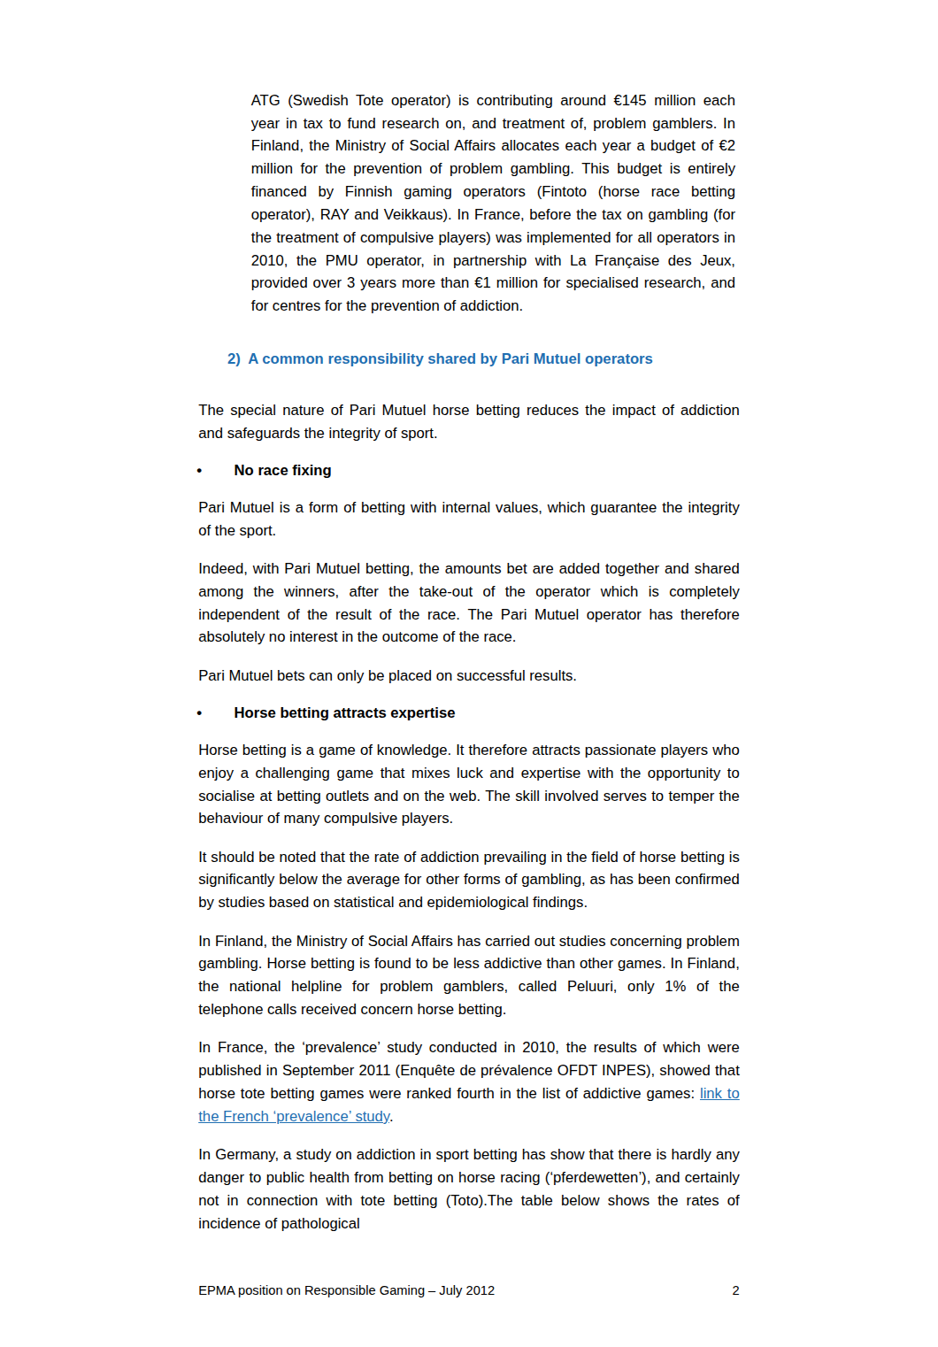ATG (Swedish Tote operator) is contributing around €145 million each year in tax to fund research on, and treatment of, problem gamblers. In Finland, the Ministry of Social Affairs allocates each year a budget of €2 million for the prevention of problem gambling. This budget is entirely financed by Finnish gaming operators (Fintoto (horse race betting operator), RAY and Veikkaus). In France, before the tax on gambling (for the treatment of compulsive players) was implemented for all operators in 2010, the PMU operator, in partnership with La Française des Jeux, provided over 3 years more than €1 million for specialised research, and for centres for the prevention of addiction.
2) A common responsibility shared by Pari Mutuel operators
The special nature of Pari Mutuel horse betting reduces the impact of addiction and safeguards the integrity of sport.
No race fixing
Pari Mutuel is a form of betting with internal values, which guarantee the integrity of the sport.
Indeed, with Pari Mutuel betting, the amounts bet are added together and shared among the winners, after the take-out of the operator which is completely independent of the result of the race. The Pari Mutuel operator has therefore absolutely no interest in the outcome of the race.
Pari Mutuel bets can only be placed on successful results.
Horse betting attracts expertise
Horse betting is a game of knowledge. It therefore attracts passionate players who enjoy a challenging game that mixes luck and expertise with the opportunity to socialise at betting outlets and on the web. The skill involved serves to temper the behaviour of many compulsive players.
It should be noted that the rate of addiction prevailing in the field of horse betting is significantly below the average for other forms of gambling, as has been confirmed by studies based on statistical and epidemiological findings.
In Finland, the Ministry of Social Affairs has carried out studies concerning problem gambling. Horse betting is found to be less addictive than other games. In Finland, the national helpline for problem gamblers, called Peluuri, only 1% of the telephone calls received concern horse betting.
In France, the ‘prevalence’ study conducted in 2010, the results of which were published in September 2011 (Enquête de prévalence OFDT INPES), showed that horse tote betting games were ranked fourth in the list of addictive games: link to the French ‘prevalence’ study.
In Germany, a study on addiction in sport betting has show that there is hardly any danger to public health from betting on horse racing (‘pferdewetten’), and certainly not in connection with tote betting (Toto).The table below shows the rates of incidence of pathological
EPMA position on Responsible Gaming – July 2012
2